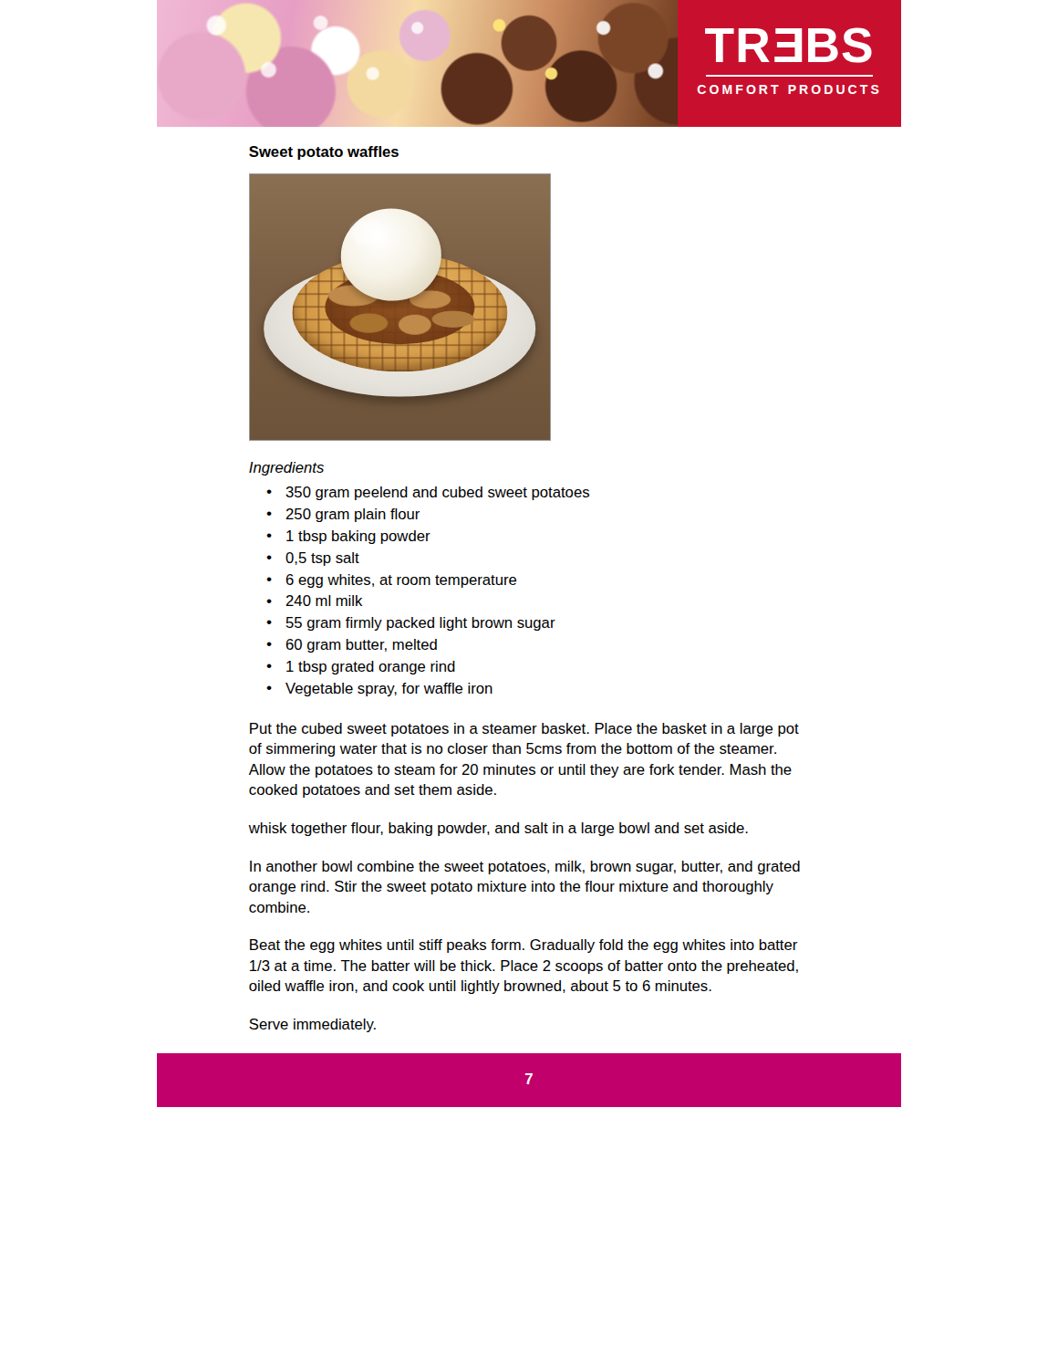TREBS
COMFORT PRODUCTS
Sweet potato waffles
Ingredients
350 gram peelend and cubed sweet potatoes
250 gram plain flour
1 tbsp baking powder
0,5 tsp salt
6 egg whites, at room temperature
240 ml milk
55 gram firmly packed light brown sugar
60 gram butter, melted
1 tbsp grated orange rind
Vegetable spray, for waffle iron
Put the cubed sweet potatoes in a steamer basket. Place the basket in a large pot of simmering water that is no closer than 5cms from the bottom of the steamer. Allow the potatoes to steam for 20 minutes or until they are fork tender. Mash the cooked potatoes and set them aside.
whisk together flour, baking powder, and salt in a large bowl and set aside.
In another bowl combine the sweet potatoes, milk, brown sugar, butter, and grated orange rind. Stir the sweet potato mixture into the flour mixture and thoroughly combine.
Beat the egg whites until stiff peaks form. Gradually fold the egg whites into batter 1/3 at a time. The batter will be thick. Place 2 scoops of batter onto the preheated, oiled waffle iron, and cook until lightly browned, about 5 to 6 minutes.
Serve immediately.
7